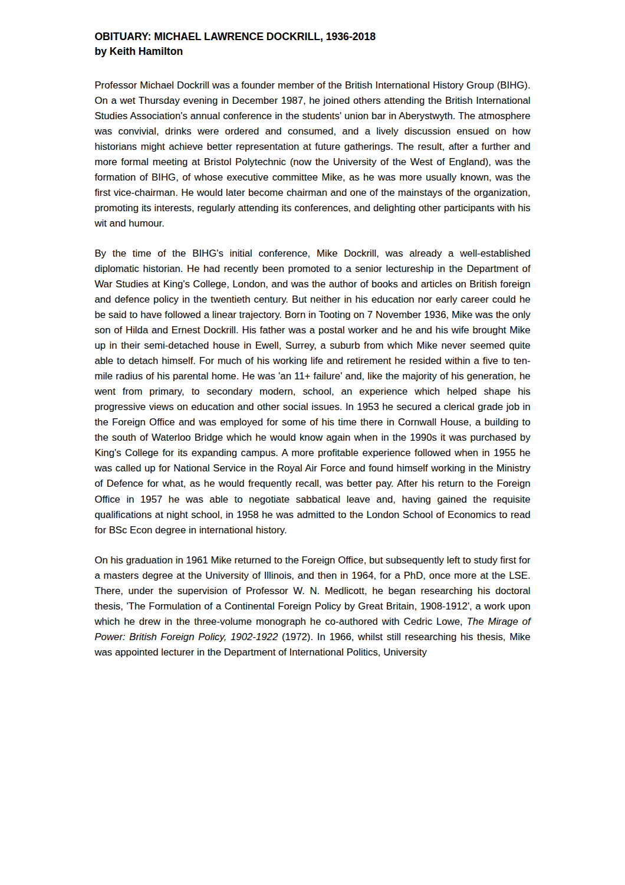Obituary: Michael Lawrence Dockrill, 1936-2018by Keith Hamilton
Professor Michael Dockrill was a founder member of the British International History Group (BIHG). On a wet Thursday evening in December 1987, he joined others attending the British International Studies Association's annual conference in the students' union bar in Aberystwyth. The atmosphere was convivial, drinks were ordered and consumed, and a lively discussion ensued on how historians might achieve better representation at future gatherings. The result, after a further and more formal meeting at Bristol Polytechnic (now the University of the West of England), was the formation of BIHG, of whose executive committee Mike, as he was more usually known, was the first vice-chairman. He would later become chairman and one of the mainstays of the organization, promoting its interests, regularly attending its conferences, and delighting other participants with his wit and humour.
By the time of the BIHG's initial conference, Mike Dockrill, was already a well-established diplomatic historian. He had recently been promoted to a senior lectureship in the Department of War Studies at King's College, London, and was the author of books and articles on British foreign and defence policy in the twentieth century. But neither in his education nor early career could he be said to have followed a linear trajectory. Born in Tooting on 7 November 1936, Mike was the only son of Hilda and Ernest Dockrill. His father was a postal worker and he and his wife brought Mike up in their semi-detached house in Ewell, Surrey, a suburb from which Mike never seemed quite able to detach himself. For much of his working life and retirement he resided within a five to ten-mile radius of his parental home. He was 'an 11+ failure' and, like the majority of his generation, he went from primary, to secondary modern, school, an experience which helped shape his progressive views on education and other social issues. In 1953 he secured a clerical grade job in the Foreign Office and was employed for some of his time there in Cornwall House, a building to the south of Waterloo Bridge which he would know again when in the 1990s it was purchased by King's College for its expanding campus. A more profitable experience followed when in 1955 he was called up for National Service in the Royal Air Force and found himself working in the Ministry of Defence for what, as he would frequently recall, was better pay. After his return to the Foreign Office in 1957 he was able to negotiate sabbatical leave and, having gained the requisite qualifications at night school, in 1958 he was admitted to the London School of Economics to read for BSc Econ degree in international history.
On his graduation in 1961 Mike returned to the Foreign Office, but subsequently left to study first for a masters degree at the University of Illinois, and then in 1964, for a PhD, once more at the LSE. There, under the supervision of Professor W. N. Medlicott, he began researching his doctoral thesis, 'The Formulation of a Continental Foreign Policy by Great Britain, 1908-1912', a work upon which he drew in the three-volume monograph he co-authored with Cedric Lowe, The Mirage of Power: British Foreign Policy, 1902-1922 (1972). In 1966, whilst still researching his thesis, Mike was appointed lecturer in the Department of International Politics, University